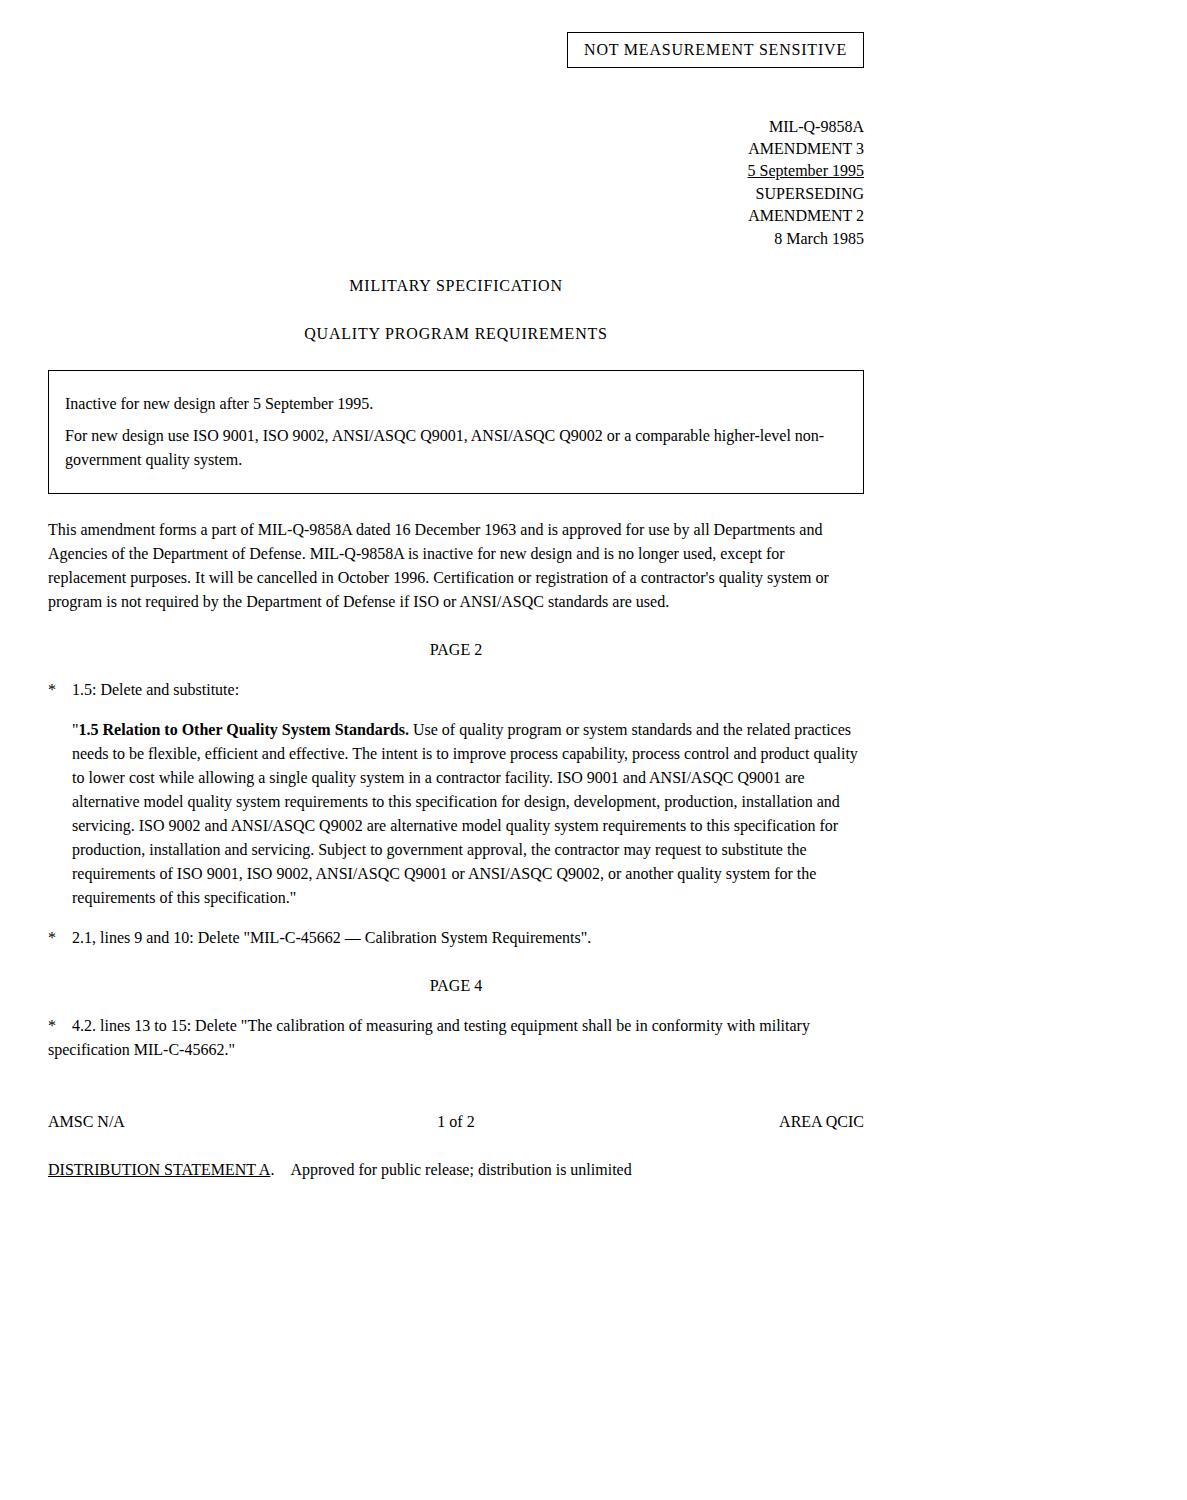NOT MEASUREMENT SENSITIVE
MIL-Q-9858A
AMENDMENT 3
5 September 1995
SUPERSEDING
AMENDMENT 2
8 March 1985
MILITARY SPECIFICATION
QUALITY PROGRAM REQUIREMENTS
Inactive for new design after 5 September 1995.
For new design use ISO 9001, ISO 9002, ANSI/ASQC Q9001, ANSI/ASQC Q9002 or a comparable higher-level non-government quality system.
This amendment forms a part of MIL-Q-9858A dated 16 December 1963 and is approved for use by all Departments and Agencies of the Department of Defense. MIL-Q-9858A is inactive for new design and is no longer used, except for replacement purposes. It will be cancelled in October 1996. Certification or registration of a contractor's quality system or program is not required by the Department of Defense if ISO or ANSI/ASQC standards are used.
PAGE 2
*1.5: Delete and substitute:
"1.5 Relation to Other Quality System Standards. Use of quality program or system standards and the related practices needs to be flexible, efficient and effective. The intent is to improve process capability, process control and product quality to lower cost while allowing a single quality system in a contractor facility. ISO 9001 and ANSI/ASQC Q9001 are alternative model quality system requirements to this specification for design, development, production, installation and servicing. ISO 9002 and ANSI/ASQC Q9002 are alternative model quality system requirements to this specification for production, installation and servicing. Subject to government approval, the contractor may request to substitute the requirements of ISO 9001, ISO 9002, ANSI/ASQC Q9001 or ANSI/ASQC Q9002, or another quality system for the requirements of this specification."
*2.1, lines 9 and 10: Delete "MIL-C-45662 –– Calibration System Requirements".
PAGE 4
*4.2. lines 13 to 15: Delete "The calibration of measuring and testing equipment shall be in conformity with military specification MIL-C-45662."
AMSC N/A
1 of 2
AREA QCIC
DISTRIBUTION STATEMENT A. Approved for public release; distribution is unlimited